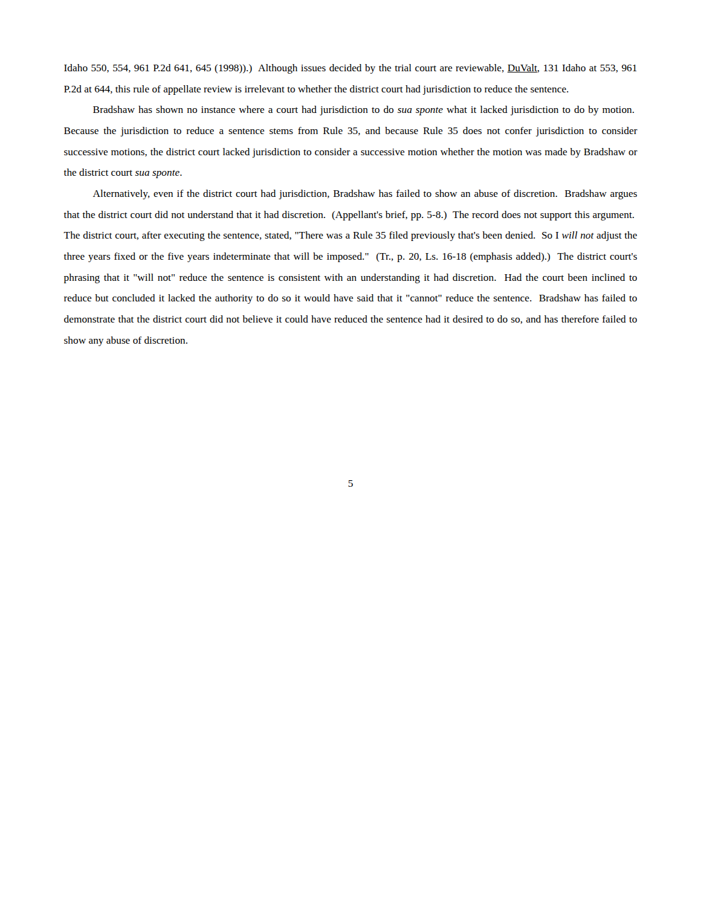Idaho 550, 554, 961 P.2d 641, 645 (1998)).) Although issues decided by the trial court are reviewable, DuValt, 131 Idaho at 553, 961 P.2d at 644, this rule of appellate review is irrelevant to whether the district court had jurisdiction to reduce the sentence.
Bradshaw has shown no instance where a court had jurisdiction to do sua sponte what it lacked jurisdiction to do by motion. Because the jurisdiction to reduce a sentence stems from Rule 35, and because Rule 35 does not confer jurisdiction to consider successive motions, the district court lacked jurisdiction to consider a successive motion whether the motion was made by Bradshaw or the district court sua sponte.
Alternatively, even if the district court had jurisdiction, Bradshaw has failed to show an abuse of discretion. Bradshaw argues that the district court did not understand that it had discretion. (Appellant's brief, pp. 5-8.) The record does not support this argument. The district court, after executing the sentence, stated, "There was a Rule 35 filed previously that's been denied. So I will not adjust the three years fixed or the five years indeterminate that will be imposed." (Tr., p. 20, Ls. 16-18 (emphasis added).) The district court's phrasing that it "will not" reduce the sentence is consistent with an understanding it had discretion. Had the court been inclined to reduce but concluded it lacked the authority to do so it would have said that it "cannot" reduce the sentence. Bradshaw has failed to demonstrate that the district court did not believe it could have reduced the sentence had it desired to do so, and has therefore failed to show any abuse of discretion.
5